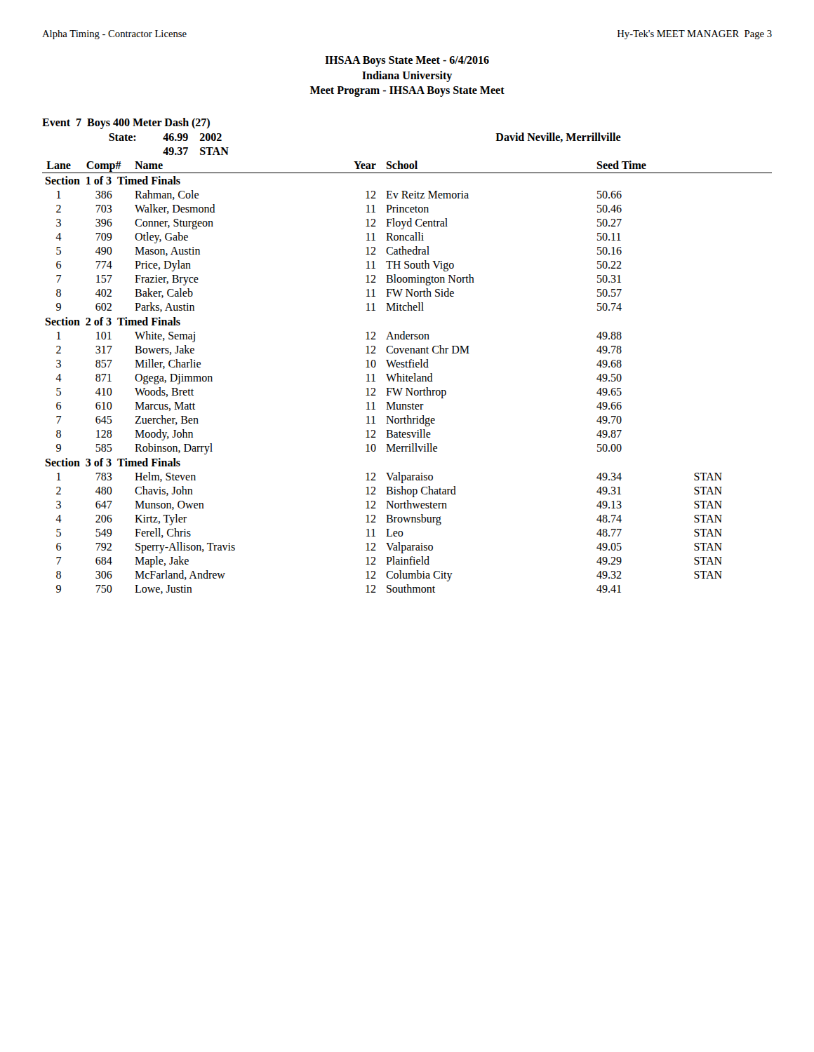Alpha Timing - Contractor License
Hy-Tek's MEET MANAGER Page 3
IHSAA Boys State Meet - 6/4/2016
Indiana University
Meet Program - IHSAA Boys State Meet
Event 7 Boys 400 Meter Dash (27)
| | State: | 46.99 2002 | | David Neville, Merrillville |
| | | 49.37 STAN | | |
| Lane | Comp# | Name | Year | School | Seed Time | |
| --- | --- | --- | --- | --- | --- | --- |
| Section 1 of 3 Timed Finals |
| 1 | 386 | Rahman, Cole | 12 | Ev Reitz Memoria | 50.66 | |
| 2 | 703 | Walker, Desmond | 11 | Princeton | 50.46 | |
| 3 | 396 | Conner, Sturgeon | 12 | Floyd Central | 50.27 | |
| 4 | 709 | Otley, Gabe | 11 | Roncalli | 50.11 | |
| 5 | 490 | Mason, Austin | 12 | Cathedral | 50.16 | |
| 6 | 774 | Price, Dylan | 11 | TH South Vigo | 50.22 | |
| 7 | 157 | Frazier, Bryce | 12 | Bloomington North | 50.31 | |
| 8 | 402 | Baker, Caleb | 11 | FW North Side | 50.57 | |
| 9 | 602 | Parks, Austin | 11 | Mitchell | 50.74 | |
| Section 2 of 3 Timed Finals |
| 1 | 101 | White, Semaj | 12 | Anderson | 49.88 | |
| 2 | 317 | Bowers, Jake | 12 | Covenant Chr DM | 49.78 | |
| 3 | 857 | Miller, Charlie | 10 | Westfield | 49.68 | |
| 4 | 871 | Ogega, Djimmon | 11 | Whiteland | 49.50 | |
| 5 | 410 | Woods, Brett | 12 | FW Northrop | 49.65 | |
| 6 | 610 | Marcus, Matt | 11 | Munster | 49.66 | |
| 7 | 645 | Zuercher, Ben | 11 | Northridge | 49.70 | |
| 8 | 128 | Moody, John | 12 | Batesville | 49.87 | |
| 9 | 585 | Robinson, Darryl | 10 | Merrillville | 50.00 | |
| Section 3 of 3 Timed Finals |
| 1 | 783 | Helm, Steven | 12 | Valparaiso | 49.34 | STAN |
| 2 | 480 | Chavis, John | 12 | Bishop Chatard | 49.31 | STAN |
| 3 | 647 | Munson, Owen | 12 | Northwestern | 49.13 | STAN |
| 4 | 206 | Kirtz, Tyler | 12 | Brownsburg | 48.74 | STAN |
| 5 | 549 | Ferell, Chris | 11 | Leo | 48.77 | STAN |
| 6 | 792 | Sperry-Allison, Travis | 12 | Valparaiso | 49.05 | STAN |
| 7 | 684 | Maple, Jake | 12 | Plainfield | 49.29 | STAN |
| 8 | 306 | McFarland, Andrew | 12 | Columbia City | 49.32 | STAN |
| 9 | 750 | Lowe, Justin | 12 | Southmont | 49.41 | |